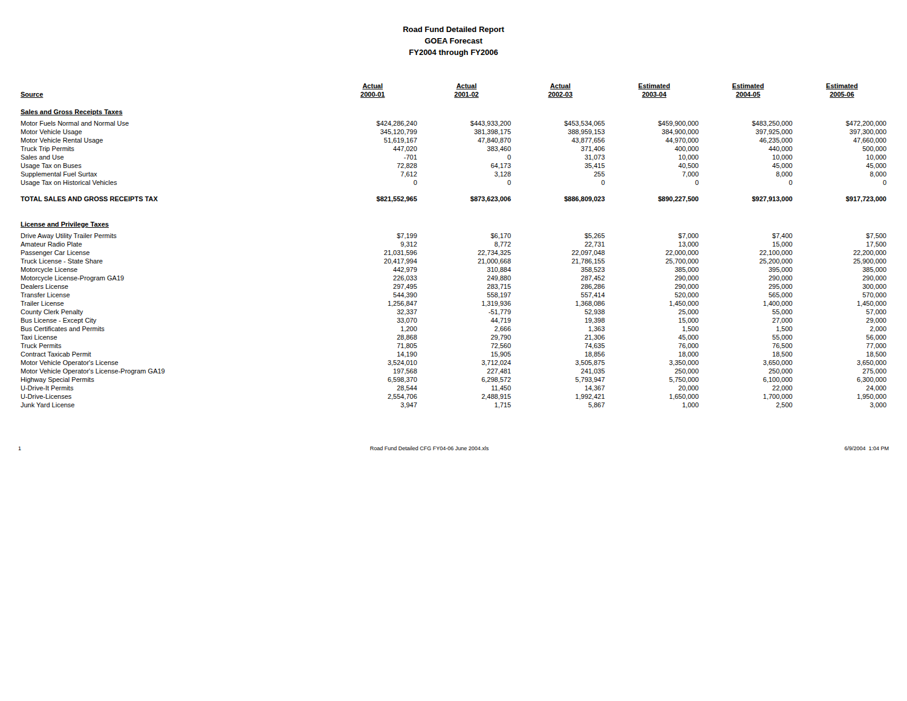Road Fund Detailed Report
GOEA Forecast
FY2004 through FY2006
| | Actual | Actual | Actual | Estimated | Estimated | Estimated |
| --- | --- | --- | --- | --- | --- | --- |
| Source | 2000-01 | 2001-02 | 2002-03 | 2003-04 | 2004-05 | 2005-06 |
| Sales and Gross Receipts Taxes |
| Motor Fuels Normal and Normal Use | $424,286,240 | $443,933,200 | $453,534,065 | $459,900,000 | $483,250,000 | $472,200,000 |
| Motor Vehicle Usage | 345,120,799 | 381,398,175 | 388,959,153 | 384,900,000 | 397,925,000 | 397,300,000 |
| Motor Vehicle Rental Usage | 51,619,167 | 47,840,870 | 43,877,656 | 44,970,000 | 46,235,000 | 47,660,000 |
| Truck Trip Permits | 447,020 | 383,460 | 371,406 | 400,000 | 440,000 | 500,000 |
| Sales and Use | -701 | 0 | 31,073 | 10,000 | 10,000 | 10,000 |
| Usage Tax on Buses | 72,828 | 64,173 | 35,415 | 40,500 | 45,000 | 45,000 |
| Supplemental Fuel Surtax | 7,612 | 3,128 | 255 | 7,000 | 8,000 | 8,000 |
| Usage Tax on Historical Vehicles | 0 | 0 | 0 | 0 | 0 | 0 |
| TOTAL SALES AND GROSS RECEIPTS TAX | $821,552,965 | $873,623,006 | $886,809,023 | $890,227,500 | $927,913,000 | $917,723,000 |
| License and Privilege Taxes |
| Drive Away Utility Trailer Permits | $7,199 | $6,170 | $5,265 | $7,000 | $7,400 | $7,500 |
| Amateur Radio Plate | 9,312 | 8,772 | 22,731 | 13,000 | 15,000 | 17,500 |
| Passenger Car License | 21,031,596 | 22,734,325 | 22,097,048 | 22,000,000 | 22,100,000 | 22,200,000 |
| Truck License - State Share | 20,417,994 | 21,000,668 | 21,786,155 | 25,700,000 | 25,200,000 | 25,900,000 |
| Motorcycle License | 442,979 | 310,884 | 358,523 | 385,000 | 395,000 | 385,000 |
| Motorcycle License-Program GA19 | 226,033 | 249,880 | 287,452 | 290,000 | 290,000 | 290,000 |
| Dealers License | 297,495 | 283,715 | 286,286 | 290,000 | 295,000 | 300,000 |
| Transfer License | 544,390 | 558,197 | 557,414 | 520,000 | 565,000 | 570,000 |
| Trailer License | 1,256,847 | 1,319,936 | 1,368,086 | 1,450,000 | 1,400,000 | 1,450,000 |
| County Clerk Penalty | 32,337 | -51,779 | 52,938 | 25,000 | 55,000 | 57,000 |
| Bus License - Except City | 33,070 | 44,719 | 19,398 | 15,000 | 27,000 | 29,000 |
| Bus Certificates and Permits | 1,200 | 2,666 | 1,363 | 1,500 | 1,500 | 2,000 |
| Taxi License | 28,868 | 29,790 | 21,306 | 45,000 | 55,000 | 56,000 |
| Truck Permits | 71,805 | 72,560 | 74,635 | 76,000 | 76,500 | 77,000 |
| Contract Taxicab Permit | 14,190 | 15,905 | 18,856 | 18,000 | 18,500 | 18,500 |
| Motor Vehicle Operator's License | 3,524,010 | 3,712,024 | 3,505,875 | 3,350,000 | 3,650,000 | 3,650,000 |
| Motor Vehicle Operator's License-Program GA19 | 197,568 | 227,481 | 241,035 | 250,000 | 250,000 | 275,000 |
| Highway Special Permits | 6,598,370 | 6,298,572 | 5,793,947 | 5,750,000 | 6,100,000 | 6,300,000 |
| U-Drive-It Permits | 28,544 | 11,450 | 14,367 | 20,000 | 22,000 | 24,000 |
| U-Drive-Licenses | 2,554,706 | 2,488,915 | 1,992,421 | 1,650,000 | 1,700,000 | 1,950,000 |
| Junk Yard License | 3,947 | 1,715 | 5,867 | 1,000 | 2,500 | 3,000 |
1
Road Fund Detailed CFG FY04-06 June 2004.xls
6/9/2004 1:04 PM